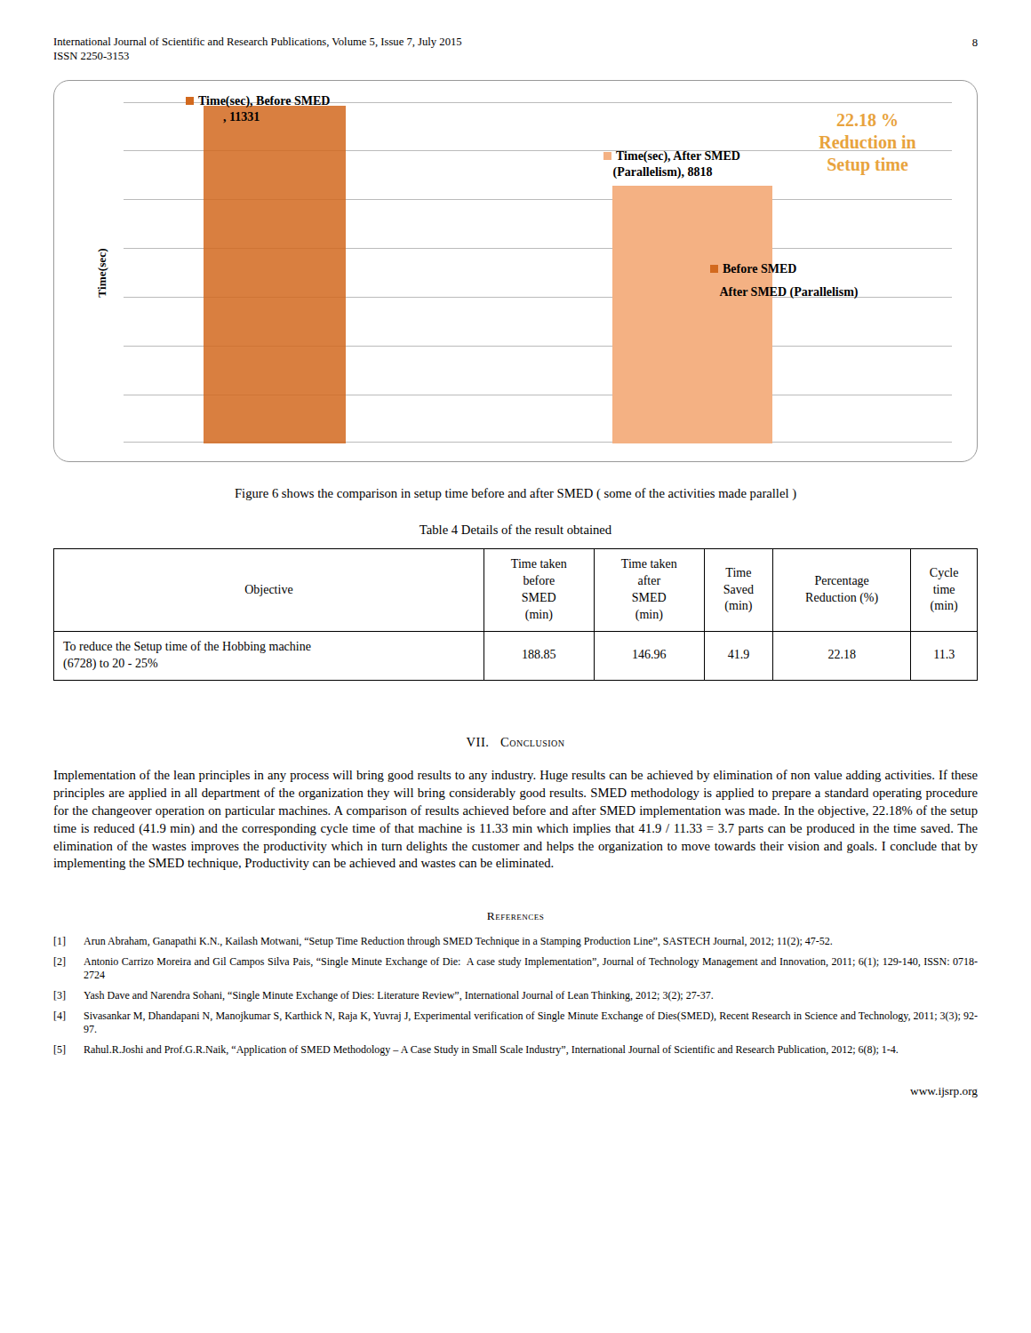International Journal of Scientific and Research Publications, Volume 5, Issue 7, July 2015
ISSN 2250-3153
8
Time(sec)
Time(sec), Before SMED
, 11331
Time(sec), After SMED
(Parallelism), 8818
22.18 %
Reduction in
Setup time
Before SMED
After SMED (Parallelism)
Figure 6 shows the comparison in setup time before and after SMED ( some of the activities made parallel )
Table 4 Details of the result obtained
| Objective | Time taken before SMED (min) | Time taken after SMED (min) | Time Saved (min) | Percentage Reduction (%) | Cycle time (min) |
| --- | --- | --- | --- | --- | --- |
| To reduce the Setup time of the Hobbing machine (6728) to 20 - 25% | 188.85 | 146.96 | 41.9 | 22.18 | 11.3 |
VII. Conclusion
Implementation of the lean principles in any process will bring good results to any industry. Huge results can be achieved by elimination of non value adding activities. If these principles are applied in all department of the organization they will bring considerably good results. SMED methodology is applied to prepare a standard operating procedure for the changeover operation on particular machines. A comparison of results achieved before and after SMED implementation was made. In the objective, 22.18% of the setup time is reduced (41.9 min) and the corresponding cycle time of that machine is 11.33 min which implies that 41.9 / 11.33 = 3.7 parts can be produced in the time saved. The elimination of the wastes improves the productivity which in turn delights the customer and helps the organization to move towards their vision and goals. I conclude that by implementing the SMED technique, Productivity can be achieved and wastes can be eliminated.
References
Arun Abraham, Ganapathi K.N., Kailash Motwani, “Setup Time Reduction through SMED Technique in a Stamping Production Line”, SASTECH Journal, 2012; 11(2); 47-52.
Antonio Carrizo Moreira and Gil Campos Silva Pais, “Single Minute Exchange of Die: A case study Implementation”, Journal of Technology Management and Innovation, 2011; 6(1); 129-140, ISSN: 0718-2724
Yash Dave and Narendra Sohani, “Single Minute Exchange of Dies: Literature Review”, International Journal of Lean Thinking, 2012; 3(2); 27-37.
Sivasankar M, Dhandapani N, Manojkumar S, Karthick N, Raja K, Yuvraj J, Experimental verification of Single Minute Exchange of Dies(SMED), Recent Research in Science and Technology, 2011; 3(3); 92-97.
Rahul.R.Joshi and Prof.G.R.Naik, “Application of SMED Methodology – A Case Study in Small Scale Industry”, International Journal of Scientific and Research Publication, 2012; 6(8); 1-4.
www.ijsrp.org